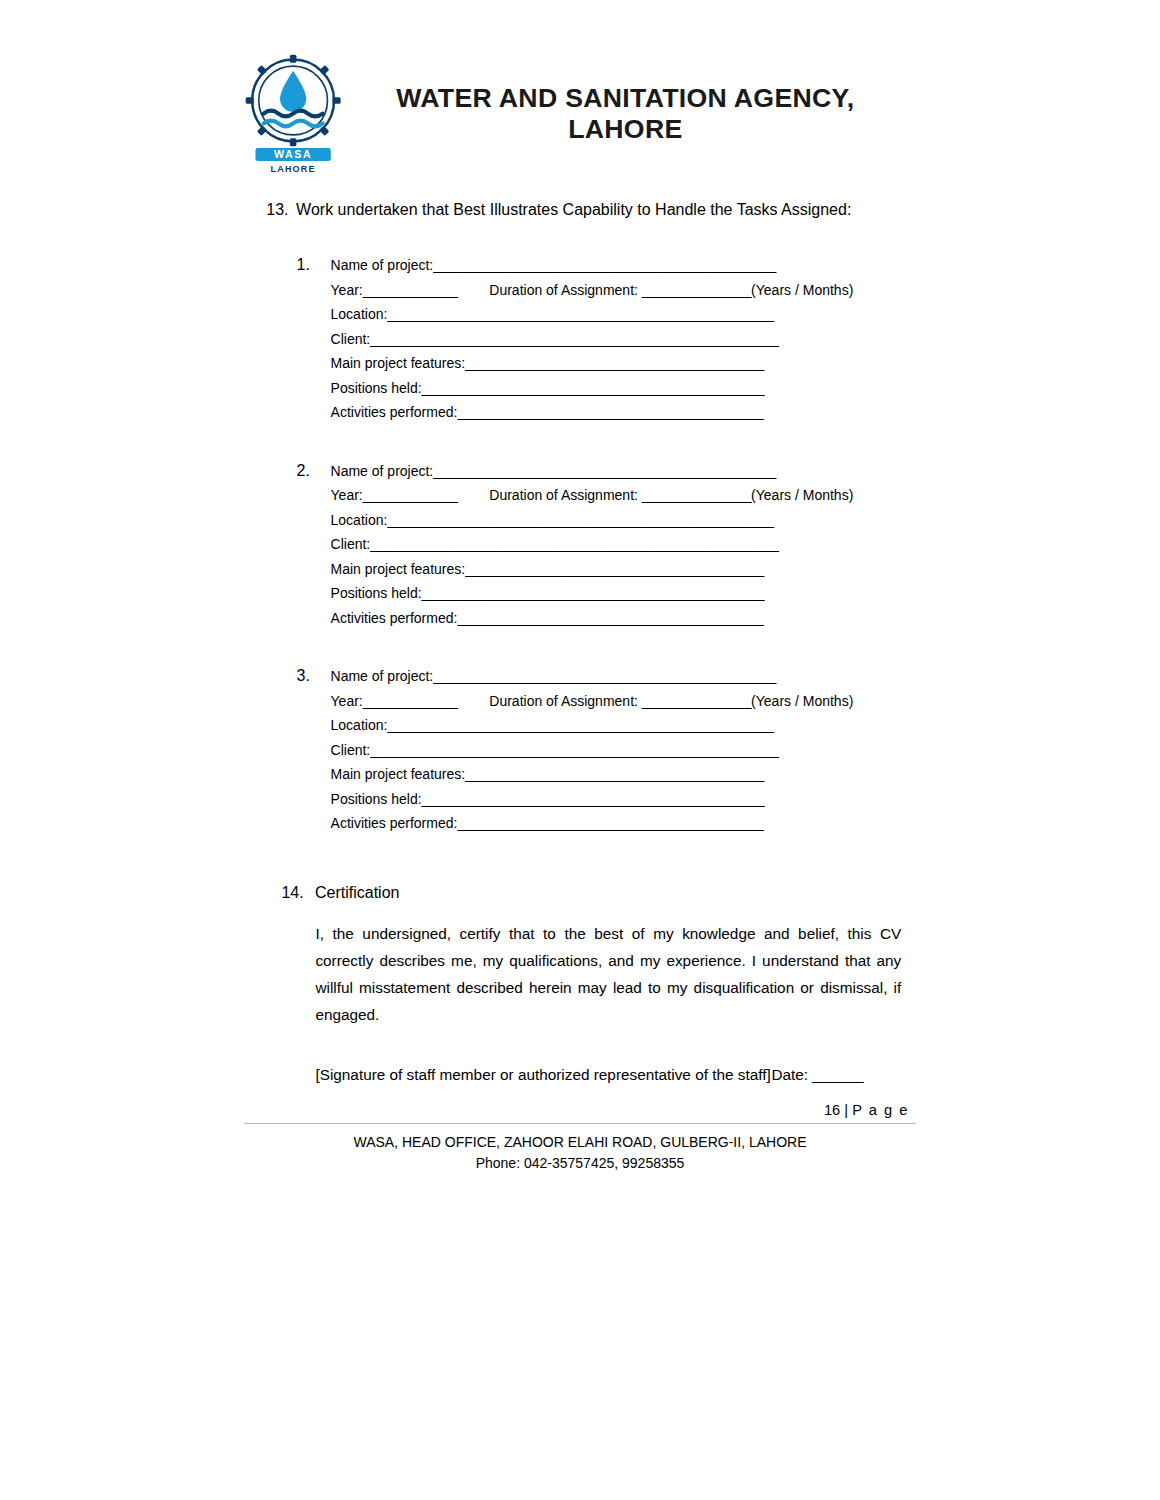WASA LAHORE
WATER AND SANITATION AGENCY, LAHORE
13. Work undertaken that Best Illustrates Capability to Handle the Tasks Assigned:
Name of project:_______________________________________________
Year:_____________ Duration of Assignment: _______________(Years / Months)
Location:_____________________________________________________
Client:________________________________________________________
Main project features:_________________________________________
Positions held:_______________________________________________
Activities performed:__________________________________________
Name of project:_______________________________________________
Year:_____________ Duration of Assignment: _______________(Years / Months)
Location:_____________________________________________________
Client:________________________________________________________
Main project features:_________________________________________
Positions held:_______________________________________________
Activities performed:__________________________________________
Name of project:_______________________________________________
Year:_____________ Duration of Assignment: _______________(Years / Months)
Location:_____________________________________________________
Client:________________________________________________________
Main project features:_________________________________________
Positions held:_______________________________________________
Activities performed:__________________________________________
14. Certification
I, the undersigned, certify that to the best of my knowledge and belief, this CV correctly describes me, my qualifications, and my experience. I understand that any willful misstatement described herein may lead to my disqualification or dismissal, if engaged.
[Signature of staff member or authorized representative of the staff] Date: ______
16 | P a g e
WASA, HEAD OFFICE, ZAHOOR ELAHI ROAD, GULBERG-II, LAHORE
Phone: 042-35757425, 99258355